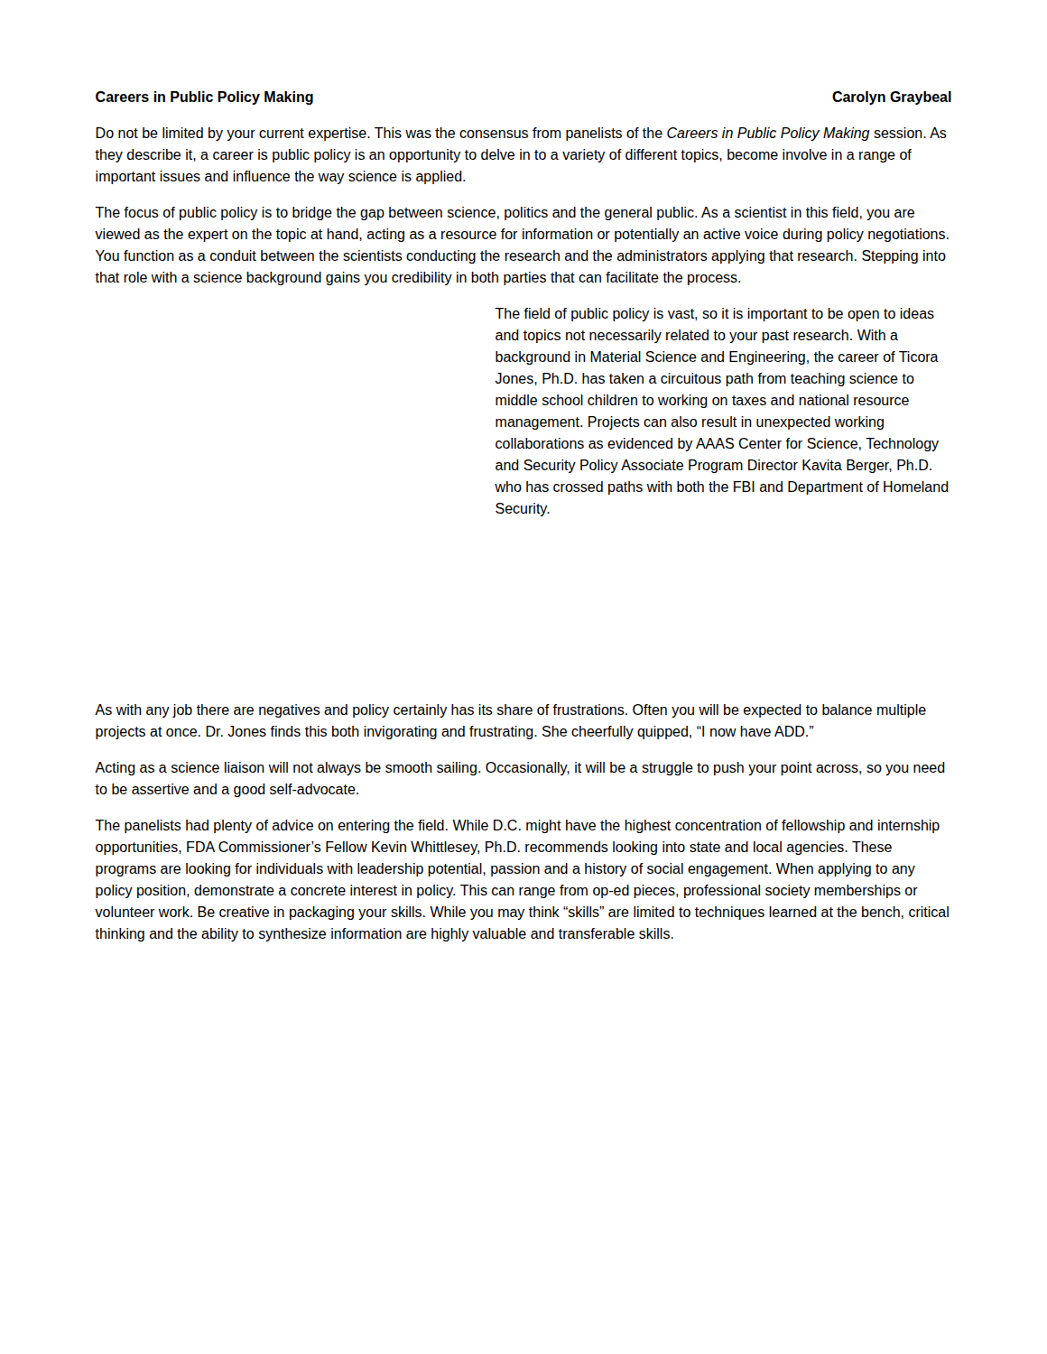Careers in Public Policy Making
Carolyn Graybeal
Do not be limited by your current expertise. This was the consensus from panelists of the Careers in Public Policy Making session. As they describe it, a career is public policy is an opportunity to delve in to a variety of different topics, become involve in a range of important issues and influence the way science is applied.
The focus of public policy is to bridge the gap between science, politics and the general public. As a scientist in this field, you are viewed as the expert on the topic at hand, acting as a resource for information or potentially an active voice during policy negotiations. You function as a conduit between the scientists conducting the research and the administrators applying that research. Stepping into that role with a science background gains you credibility in both parties that can facilitate the process.
The field of public policy is vast, so it is important to be open to ideas and topics not necessarily related to your past research. With a background in Material Science and Engineering, the career of Ticora Jones, Ph.D. has taken a circuitous path from teaching science to middle school children to working on taxes and national resource management. Projects can also result in unexpected working collaborations as evidenced by AAAS Center for Science, Technology and Security Policy Associate Program Director Kavita Berger, Ph.D. who has crossed paths with both the FBI and Department of Homeland Security.
As with any job there are negatives and policy certainly has its share of frustrations. Often you will be expected to balance multiple projects at once. Dr. Jones finds this both invigorating and frustrating. She cheerfully quipped, “I now have ADD.”
Acting as a science liaison will not always be smooth sailing. Occasionally, it will be a struggle to push your point across, so you need to be assertive and a good self-advocate.
The panelists had plenty of advice on entering the field. While D.C. might have the highest concentration of fellowship and internship opportunities, FDA Commissioner’s Fellow Kevin Whittlesey, Ph.D. recommends looking into state and local agencies. These programs are looking for individuals with leadership potential, passion and a history of social engagement. When applying to any policy position, demonstrate a concrete interest in policy. This can range from op-ed pieces, professional society memberships or volunteer work. Be creative in packaging your skills. While you may think “skills” are limited to techniques learned at the bench, critical thinking and the ability to synthesize information are highly valuable and transferable skills.